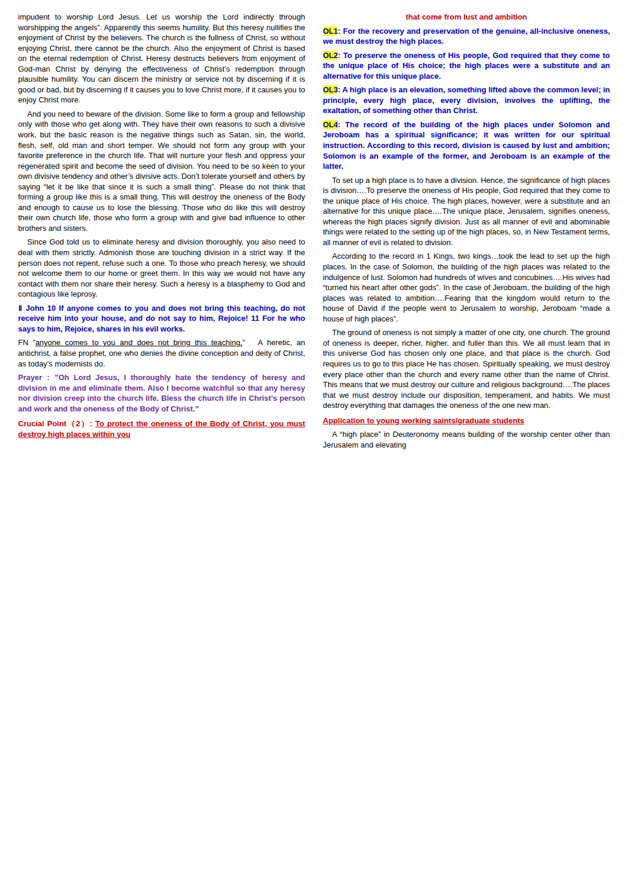impudent to worship Lord Jesus. Let us worship the Lord indirectly through worshipping the angels”. Apparently this seems humility. But this heresy nullifies the enjoyment of Christ by the believers. The church is the fullness of Christ, so without enjoying Christ, there cannot be the church. Also the enjoyment of Christ is based on the eternal redemption of Christ. Heresy destructs believers from enjoyment of God-man Christ by denying the effectiveness of Christ’s redemption through plausible humility. You can discern the ministry or service not by discerning if it is good or bad, but by discerning if it causes you to love Christ more, if it causes you to enjoy Christ more.
And you need to beware of the division. Some like to form a group and fellowship only with those who get along with. They have their own reasons to such a divisive work, but the basic reason is the negative things such as Satan, sin, the world, flesh, self, old man and short temper. We should not form any group with your favorite preference in the church life. That will nurture your flesh and oppress your regenerated spirit and become the seed of division. You need to be so keen to your own divisive tendency and other’s divisive acts. Don’t tolerate yourself and others by saying “let it be like that since it is such a small thing”. Please do not think that forming a group like this is a small thing. This will destroy the oneness of the Body and enough to cause us to lose the blessing. Those who do like this will destroy their own church life, those who form a group with and give bad influence to other brothers and sisters.
Since God told us to eliminate heresy and division thoroughly, you also need to deal with them strictly. Admonish those are touching division in a strict way. If the person does not repent, refuse such a one. To those who preach heresy, we should not welcome them to our home or greet them. In this way we would not have any contact with them nor share their heresy. Such a heresy is a blasphemy to God and contagious like leprosy.
Ⅱ John 10 If anyone comes to you and does not bring this teaching, do not receive him into your house, and do not say to him, Rejoice! 11 For he who says to him, Rejoice, shares in his evil works.
FN ”anyone comes to you and does not bring this teaching,” A heretic, an antichrist, a false prophet, one who denies the divine conception and deity of Christ, as today’s modernists do.
Prayer：”Oh Lord Jesus, I thoroughly hate the tendency of heresy and division in me and eliminate them. Also I become watchful so that any heresy nor division creep into the church life. Bless the church life in Christ’s person and work and the oneness of the Body of Christ.”
Crucial Point（2）: To protect the oneness of the Body of Christ, you must destroy high places within you
that come from lust and ambition
OL1: For the recovery and preservation of the genuine, all-inclusive oneness, we must destroy the high places.
OL2: To preserve the oneness of His people, God required that they come to the unique place of His choice; the high places were a substitute and an alternative for this unique place.
OL3: A high place is an elevation, something lifted above the common level; in principle, every high place, every division, involves the uplifting, the exaltation, of something other than Christ.
OL4: The record of the building of the high places under Solomon and Jeroboam has a spiritual significance; it was written for our spiritual instruction. According to this record, division is caused by lust and ambition; Solomon is an example of the former, and Jeroboam is an example of the latter.
To set up a high place is to have a division. Hence, the significance of high places is division….To preserve the oneness of His people, God required that they come to the unique place of His choice. The high places, however, were a substitute and an alternative for this unique place….The unique place, Jerusalem, signifies oneness, whereas the high places signify division. Just as all manner of evil and abominable things were related to the setting up of the high places, so, in New Testament terms, all manner of evil is related to division.
According to the record in 1 Kings, two kings…took the lead to set up the high places. In the case of Solomon, the building of the high places was related to the indulgence of lust. Solomon had hundreds of wives and concubines….His wives had “turned his heart after other gods”. In the case of Jeroboam, the building of the high places was related to ambition….Fearing that the kingdom would return to the house of David if the people went to Jerusalem to worship, Jeroboam “made a house of high places”.
The ground of oneness is not simply a matter of one city, one church. The ground of oneness is deeper, richer, higher, and fuller than this. We all must learn that in this universe God has chosen only one place, and that place is the church. God requires us to go to this place He has chosen. Spiritually speaking, we must destroy every place other than the church and every name other than the name of Christ. This means that we must destroy our culture and religious background….The places that we must destroy include our disposition, temperament, and habits. We must destroy everything that damages the oneness of the one new man.
Application to young working saints/graduate students
A “high place” in Deuteronomy means building of the worship center other than Jerusalem and elevating